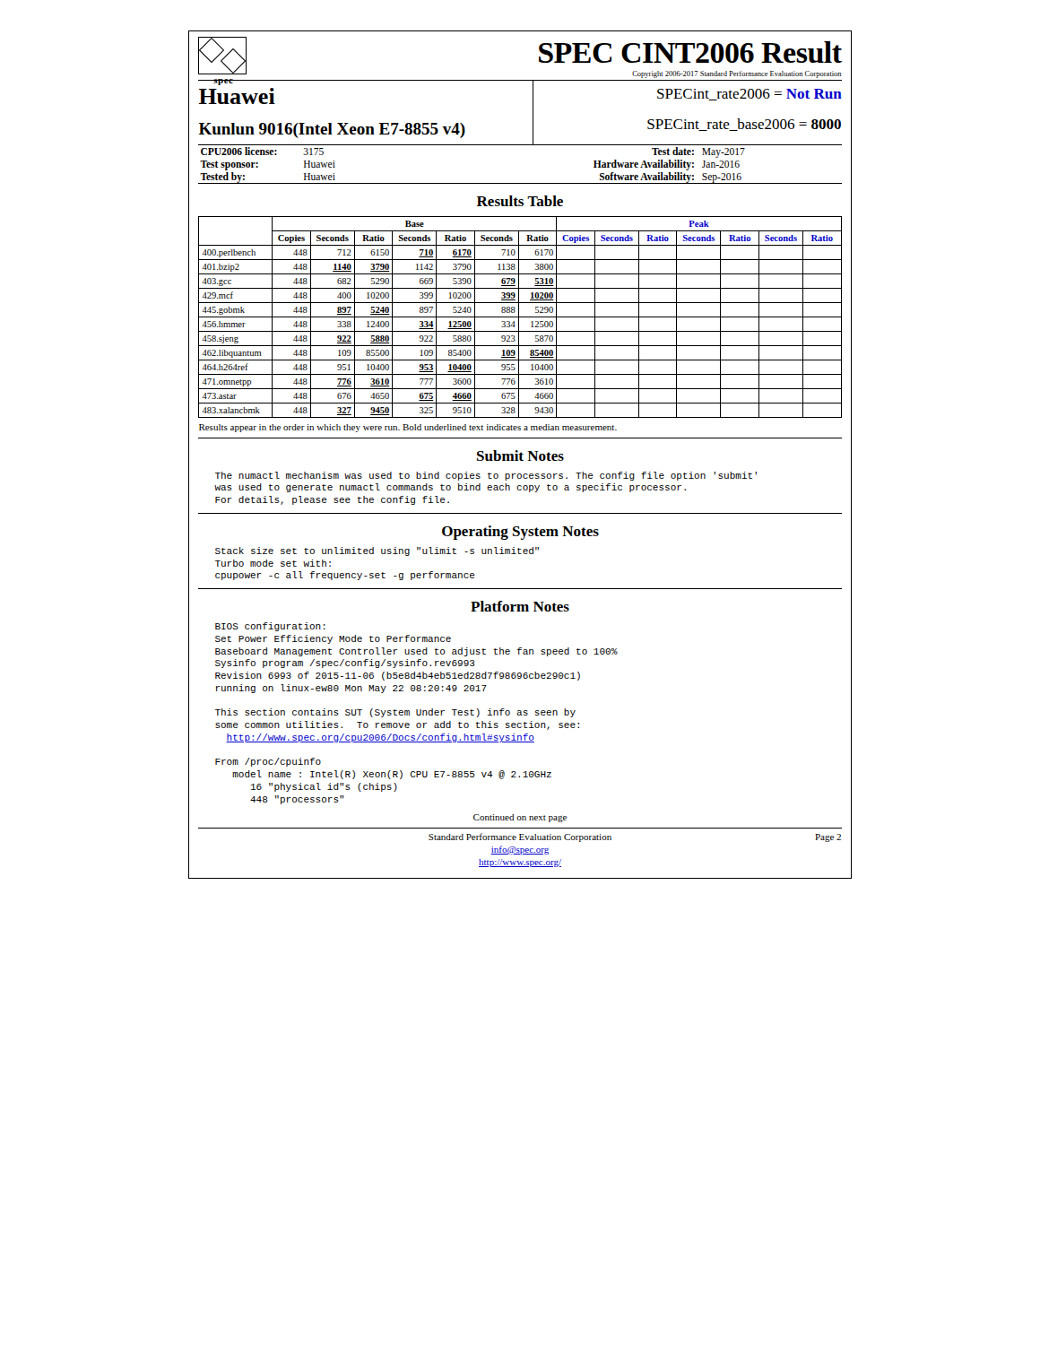spec
SPEC CINT2006 Result
Copyright 2006-2017 Standard Performance Evaluation Corporation
Huawei
Kunlun 9016(Intel Xeon E7-8855 v4)
SPECint_rate2006 = Not Run
SPECint_rate_base2006 = 8000
| CPU2006 license: | 3175 | Test date: | May-2017 |
| Test sponsor: | Huawei | Hardware Availability: | Jan-2016 |
| Tested by: | Huawei | Software Availability: | Sep-2016 |
Results Table
| | Base | Peak |
| --- | --- | --- |
| Copies | Seconds | Ratio | Seconds | Ratio | Seconds | Ratio | Copies | Seconds | Ratio | Seconds | Ratio | Seconds | Ratio |
| 400.perlbench | 448 | 712 | 6150 | 710 | 6170 | 710 | 6170 | | | | | | | |
| 401.bzip2 | 448 | 1140 | 3790 | 1142 | 3790 | 1138 | 3800 | | | | | | | |
| 403.gcc | 448 | 682 | 5290 | 669 | 5390 | 679 | 5310 | | | | | | | |
| 429.mcf | 448 | 400 | 10200 | 399 | 10200 | 399 | 10200 | | | | | | | |
| 445.gobmk | 448 | 897 | 5240 | 897 | 5240 | 888 | 5290 | | | | | | | |
| 456.hmmer | 448 | 338 | 12400 | 334 | 12500 | 334 | 12500 | | | | | | | |
| 458.sjeng | 448 | 922 | 5880 | 922 | 5880 | 923 | 5870 | | | | | | | |
| 462.libquantum | 448 | 109 | 85500 | 109 | 85400 | 109 | 85400 | | | | | | | |
| 464.h264ref | 448 | 951 | 10400 | 953 | 10400 | 955 | 10400 | | | | | | | |
| 471.omnetpp | 448 | 776 | 3610 | 777 | 3600 | 776 | 3610 | | | | | | | |
| 473.astar | 448 | 676 | 4650 | 675 | 4660 | 675 | 4660 | | | | | | | |
| 483.xalancbmk | 448 | 327 | 9450 | 325 | 9510 | 328 | 9430 | | | | | | | |
Results appear in the order in which they were run. Bold underlined text indicates a median measurement.
Submit Notes
The numactl mechanism was used to bind copies to processors. The config file option 'submit' was used to generate numactl commands to bind each copy to a specific processor. For details, please see the config file.
Operating System Notes
Stack size set to unlimited using "ulimit -s unlimited" Turbo mode set with: cpupower -c all frequency-set -g performance
Platform Notes
BIOS configuration: Set Power Efficiency Mode to Performance Baseboard Management Controller used to adjust the fan speed to 100% Sysinfo program /spec/config/sysinfo.rev6993 Revision 6993 of 2015-11-06 (b5e8d4b4eb51ed28d7f98696cbe290c1) running on linux-ew80 Mon May 22 08:20:49 2017 This section contains SUT (System Under Test) info as seen by some common utilities. To remove or add to this section, see: http://www.spec.org/cpu2006/Docs/config.html#sysinfo From /proc/cpuinfo model name : Intel(R) Xeon(R) CPU E7-8855 v4 @ 2.10GHz 16 "physical id"s (chips) 448 "processors"
Continued on next page
Page 2
Standard Performance Evaluation Corporation
info@spec.org
http://www.spec.org/